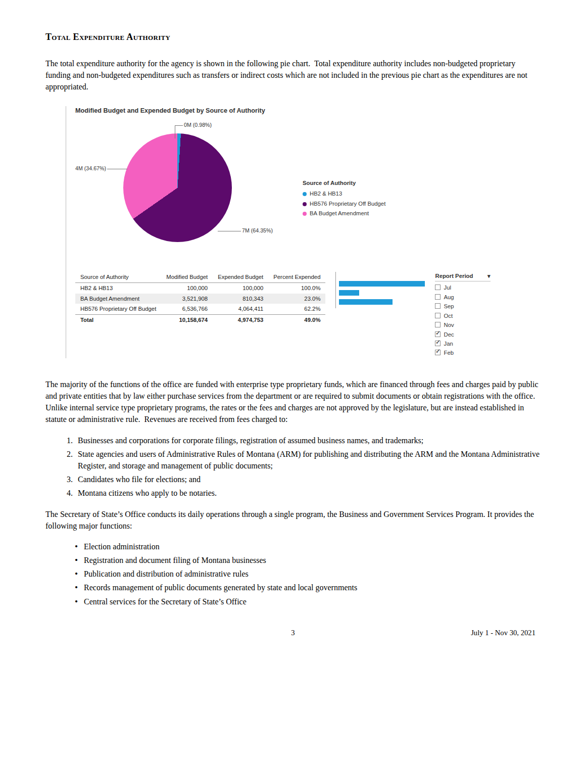Total Expenditure Authority
The total expenditure authority for the agency is shown in the following pie chart. Total expenditure authority includes non-budgeted proprietary funding and non-budgeted expenditures such as transfers or indirect costs which are not included in the previous pie chart as the expenditures are not appropriated.
Modified Budget and Expended Budget by Source of Authority
0M (0.98%)
4M (34.67%)
7M (64.35%)
Source of Authority
HB2 & HB13
HB576 Proprietary Off Budget
BA Budget Amendment
| Source of Authority | Modified Budget | Expended Budget | Percent Expended |
| --- | --- | --- | --- |
| HB2 & HB13 | 100,000 | 100,000 | 100.0% |
| BA Budget Amendment | 3,521,908 | 810,343 | 23.0% |
| HB576 Proprietary Off Budget | 6,536,766 | 4,064,411 | 62.2% |
| Total | 10,158,674 | 4,974,753 | 49.0% |
Report Period▾
Jul
Aug
Sep
Oct
Nov
Dec
Jan
Feb
The majority of the functions of the office are funded with enterprise type proprietary funds, which are financed through fees and charges paid by public and private entities that by law either purchase services from the department or are required to submit documents or obtain registrations with the office. Unlike internal service type proprietary programs, the rates or the fees and charges are not approved by the legislature, but are instead established in statute or administrative rule. Revenues are received from fees charged to:
Businesses and corporations for corporate filings, registration of assumed business names, and trademarks;
State agencies and users of Administrative Rules of Montana (ARM) for publishing and distributing the ARM and the Montana Administrative Register, and storage and management of public documents;
Candidates who file for elections; and
Montana citizens who apply to be notaries.
The Secretary of State’s Office conducts its daily operations through a single program, the Business and Government Services Program. It provides the following major functions:
Election administration
Registration and document filing of Montana businesses
Publication and distribution of administrative rules
Records management of public documents generated by state and local governments
Central services for the Secretary of State’s Office
3 July 1 - Nov 30, 2021